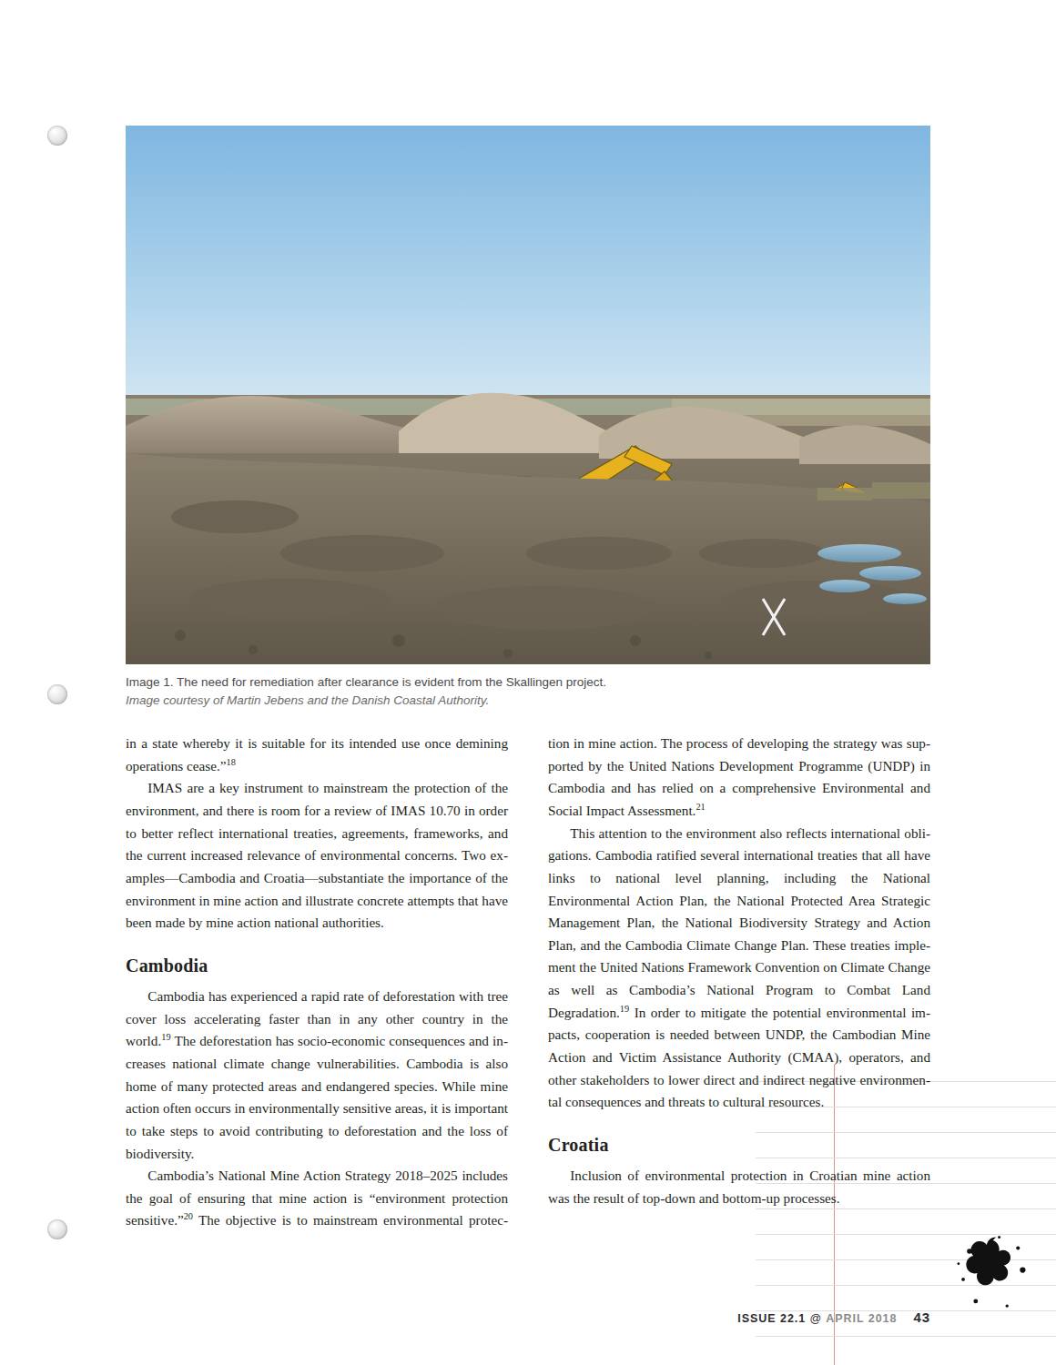Image 1. The need for remediation after clearance is evident from the Skallingen project. Image courtesy of Martin Jebens and the Danish Coastal Authority.
in a state whereby it is suitable for its intended use once demining operations cease.”18
IMAS are a key instrument to mainstream the protection of the environment, and there is room for a review of IMAS 10.70 in order to better reflect international treaties, agreements, frameworks, and the current increased relevance of environmental concerns. Two examples—Cambodia and Croatia—substantiate the importance of the environment in mine action and illustrate concrete attempts that have been made by mine action national authorities.
Cambodia
Cambodia has experienced a rapid rate of deforestation with tree cover loss accelerating faster than in any other country in the world.19 The deforestation has socio-economic consequences and increases national climate change vulnerabilities. Cambodia is also home of many protected areas and endangered species. While mine action often occurs in environmentally sensitive areas, it is important to take steps to avoid contributing to deforestation and the loss of biodiversity.
Cambodia’s National Mine Action Strategy 2018–2025 includes the goal of ensuring that mine action is “environment protection sensitive.”20 The objective is to mainstream environmental protection in mine action. The process of developing the strategy was supported by the United Nations Development Programme (UNDP) in Cambodia and has relied on a comprehensive Environmental and Social Impact Assessment.21
This attention to the environment also reflects international obligations. Cambodia ratified several international treaties that all have links to national level planning, including the National Environmental Action Plan, the National Protected Area Strategic Management Plan, the National Biodiversity Strategy and Action Plan, and the Cambodia Climate Change Plan. These treaties implement the United Nations Framework Convention on Climate Change as well as Cambodia’s National Program to Combat Land Degradation.19 In order to mitigate the potential environmental impacts, cooperation is needed between UNDP, the Cambodian Mine Action and Victim Assistance Authority (CMAA), operators, and other stakeholders to lower direct and indirect negative environmental consequences and threats to cultural resources.
Croatia
Inclusion of environmental protection in Croatian mine action was the result of top-down and bottom-up processes.
ISSUE 22.1 @ APRIL 2018
43